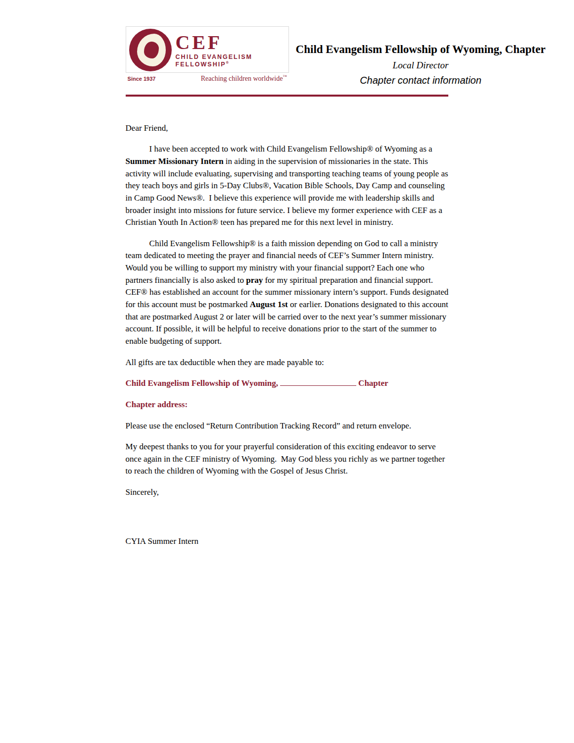®
CEF
CHILD EVANGELISM
FELLOWSHIP®
Since 1937 Reaching children worldwide™
Child Evangelism Fellowship of Wyoming, Chapter
Local Director
Chapter contact information
Dear Friend,
I have been accepted to work with Child Evangelism Fellowship® of Wyoming as a Summer Missionary Intern in aiding in the supervision of missionaries in the state. This activity will include evaluating, supervising and transporting teaching teams of young people as they teach boys and girls in 5-Day Clubs®, Vacation Bible Schools, Day Camp and counseling in Camp Good News®. I believe this experience will provide me with leadership skills and broader insight into missions for future service. I believe my former experience with CEF as a Christian Youth In Action® teen has prepared me for this next level in ministry.
Child Evangelism Fellowship® is a faith mission depending on God to call a ministry team dedicated to meeting the prayer and financial needs of CEF’s Summer Intern ministry. Would you be willing to support my ministry with your financial support? Each one who partners financially is also asked to pray for my spiritual preparation and financial support. CEF® has established an account for the summer missionary intern’s support. Funds designated for this account must be postmarked August 1st or earlier. Donations designated to this account that are postmarked August 2 or later will be carried over to the next year’s summer missionary account. If possible, it will be helpful to receive donations prior to the start of the summer to enable budgeting of support.
All gifts are tax deductible when they are made payable to:
Child Evangelism Fellowship of Wyoming, Chapter
Chapter address:
Please use the enclosed “Return Contribution Tracking Record” and return envelope.
My deepest thanks to you for your prayerful consideration of this exciting endeavor to serve once again in the CEF ministry of Wyoming. May God bless you richly as we partner together to reach the children of Wyoming with the Gospel of Jesus Christ.
Sincerely,
CYIA Summer Intern